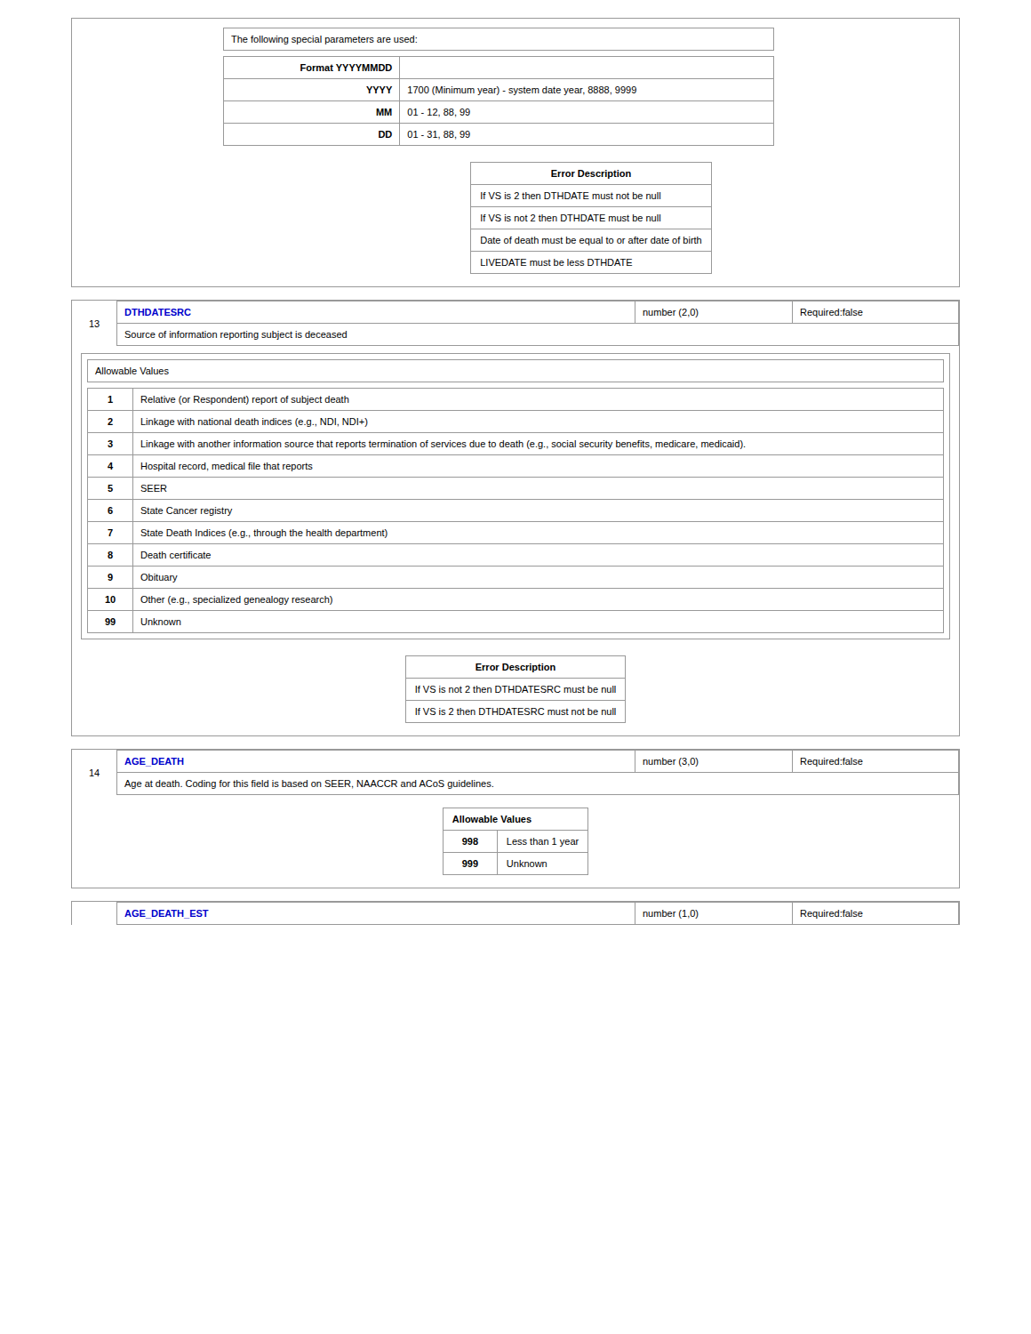The following special parameters are used:
| Format YYYYMMDD | |
| YYYY | 1700 (Minimum year) - system date year, 8888, 9999 |
| MM | 01 - 12, 88, 99 |
| DD | 01 - 31, 88, 99 |
| Error Description |
| --- |
| If VS is 2 then DTHDATE must not be null |
| If VS is not 2 then DTHDATE must be null |
| Date of death must be equal to or after date of birth |
| LIVEDATE must be less DTHDATE |
| 13 | DTHDATESRC | number (2,0) | Required:false |
| Source of information reporting subject is deceased |
Allowable Values
| 1 | Relative (or Respondent) report of subject death |
| 2 | Linkage with national death indices (e.g., NDI, NDI+) |
| 3 | Linkage with another information source that reports termination of services due to death (e.g., social security benefits, medicare, medicaid). |
| 4 | Hospital record, medical file that reports |
| 5 | SEER |
| 6 | State Cancer registry |
| 7 | State Death Indices (e.g., through the health department) |
| 8 | Death certificate |
| 9 | Obituary |
| 10 | Other (e.g., specialized genealogy research) |
| 99 | Unknown |
| Error Description |
| --- |
| If VS is not 2 then DTHDATESRC must be null |
| If VS is 2 then DTHDATESRC must not be null |
| 14 | AGE_DEATH | number (3,0) | Required:false |
| Age at death. Coding for this field is based on SEER, NAACCR and ACoS guidelines. |
| Allowable Values |
| --- |
| 998 | Less than 1 year |
| 999 | Unknown |
| | AGE_DEATH_EST | number (1,0) | Required:false |